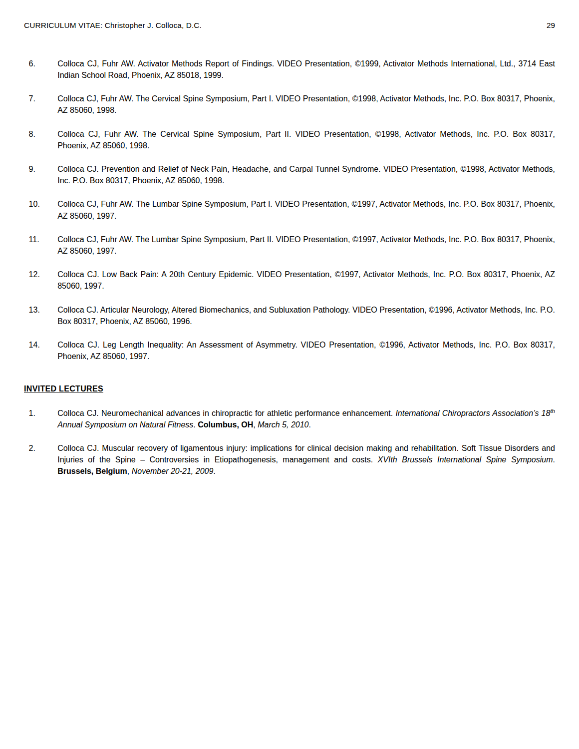CURRICULUM VITAE: Christopher J. Colloca, D.C. 29
6. Colloca CJ, Fuhr AW. Activator Methods Report of Findings. VIDEO Presentation, ©1999, Activator Methods International, Ltd., 3714 East Indian School Road, Phoenix, AZ 85018, 1999.
7. Colloca CJ, Fuhr AW. The Cervical Spine Symposium, Part I. VIDEO Presentation, ©1998, Activator Methods, Inc. P.O. Box 80317, Phoenix, AZ 85060, 1998.
8. Colloca CJ, Fuhr AW. The Cervical Spine Symposium, Part II. VIDEO Presentation, ©1998, Activator Methods, Inc. P.O. Box 80317, Phoenix, AZ 85060, 1998.
9. Colloca CJ. Prevention and Relief of Neck Pain, Headache, and Carpal Tunnel Syndrome. VIDEO Presentation, ©1998, Activator Methods, Inc. P.O. Box 80317, Phoenix, AZ 85060, 1998.
10. Colloca CJ, Fuhr AW. The Lumbar Spine Symposium, Part I. VIDEO Presentation, ©1997, Activator Methods, Inc. P.O. Box 80317, Phoenix, AZ 85060, 1997.
11. Colloca CJ, Fuhr AW. The Lumbar Spine Symposium, Part II. VIDEO Presentation, ©1997, Activator Methods, Inc. P.O. Box 80317, Phoenix, AZ 85060, 1997.
12. Colloca CJ. Low Back Pain: A 20th Century Epidemic. VIDEO Presentation, ©1997, Activator Methods, Inc. P.O. Box 80317, Phoenix, AZ 85060, 1997.
13. Colloca CJ. Articular Neurology, Altered Biomechanics, and Subluxation Pathology. VIDEO Presentation, ©1996, Activator Methods, Inc. P.O. Box 80317, Phoenix, AZ 85060, 1996.
14. Colloca CJ. Leg Length Inequality: An Assessment of Asymmetry. VIDEO Presentation, ©1996, Activator Methods, Inc. P.O. Box 80317, Phoenix, AZ 85060, 1997.
INVITED LECTURES
1. Colloca CJ. Neuromechanical advances in chiropractic for athletic performance enhancement. International Chiropractors Association’s 18th Annual Symposium on Natural Fitness. Columbus, OH, March 5, 2010.
2. Colloca CJ. Muscular recovery of ligamentous injury: implications for clinical decision making and rehabilitation. Soft Tissue Disorders and Injuries of the Spine – Controversies in Etiopathogenesis, management and costs. XVIth Brussels International Spine Symposium. Brussels, Belgium, November 20-21, 2009.